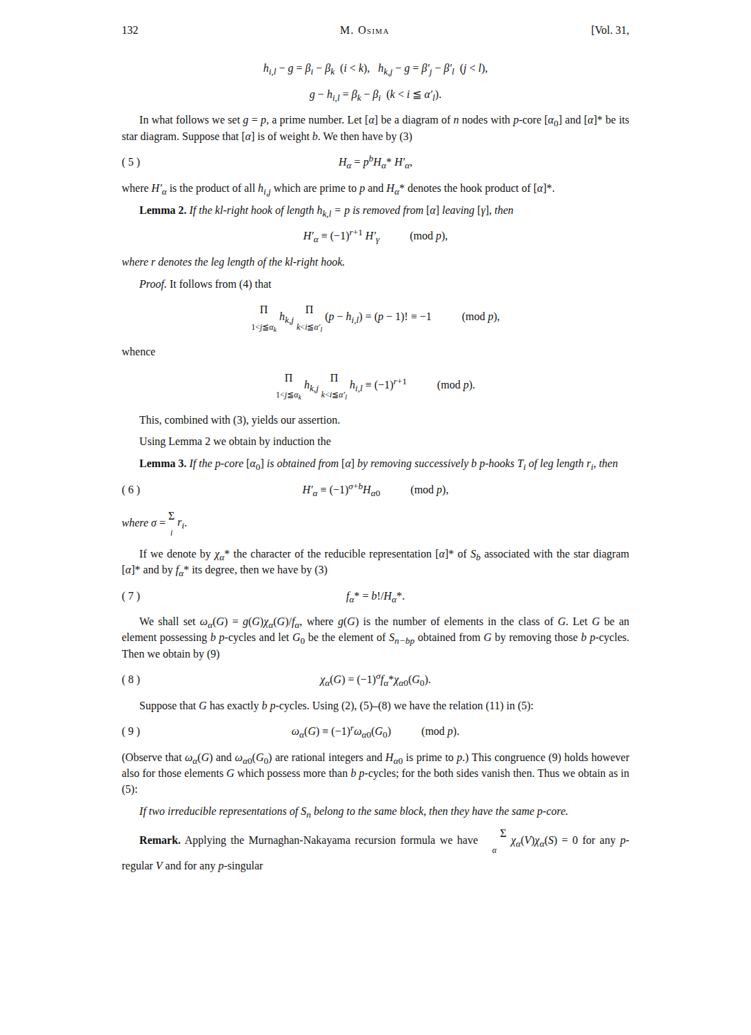132 M. Osima [Vol. 31,
hi,l − g = βi − βk (i < k), hk,j − g = β′j − β′l (j < l),
g − hi,l = βk − βi (k < i ≦ α′l).
In what follows we set g = p, a prime number. Let [α] be a diagram of n nodes with p-core [α0] and [α]* be its star diagram. Suppose that [α] is of weight b. We then have by (3)
( 5 ) Hα = pbHα* H′α,
where H′α is the product of all hi,j which are prime to p and Hα* denotes the hook product of [α]*.
Lemma 2. If the kl-right hook of length hk,l = p is removed from [α] leaving [γ], then
H′α ≡ (−1)r+1 H′γ (mod p),
where r denotes the leg length of the kl-right hook.
Proof. It follows from (4) that
Π
1<j≦αk hk,j Π
k<i≦α′l (p − hi,l) = (p − 1)! ≡ −1 (mod p),
whence
Π
1<j≦αk hk,j Π
k<i≦α′l hi,l ≡ (−1)r+1 (mod p).
This, combined with (3), yields our assertion.
Using Lemma 2 we obtain by induction the
Lemma 3. If the p-core [α0] is obtained from [α] by removing successively b p-hooks Ti of leg length ri, then
( 6 ) H′α ≡ (−1)σ+bHα0 (mod p),
where σ = Σ
i ri.
If we denote by χα* the character of the reducible representation [α]* of Sb associated with the star diagram [α]* and by fα* its degree, then we have by (3)
( 7 ) fα* = b!/Hα*.
We shall set ωα(G) = g(G)χα(G)/fα, where g(G) is the number of elements in the class of G. Let G be an element possessing b p-cycles and let G0 be the element of Sn−bp obtained from G by removing those b p-cycles. Then we obtain by (9)
( 8 ) χα(G) = (−1)σfα*χα0(G0).
Suppose that G has exactly b p-cycles. Using (2), (5)–(8) we have the relation (11) in (5):
( 9 ) ωα(G) ≡ (−1)rωα0(G0) (mod p).
(Observe that ωα(G) and ωα0(G0) are rational integers and Hα0 is prime to p.) This congruence (9) holds however also for those elements G which possess more than b p-cycles; for the both sides vanish then. Thus we obtain as in (5):
If two irreducible representations of Sn belong to the same block, then they have the same p-core.
Remark. Applying the Murnaghan-Nakayama recursion formula we have Σ
α χα(V)χα(S) = 0 for any p-regular V and for any p-singular